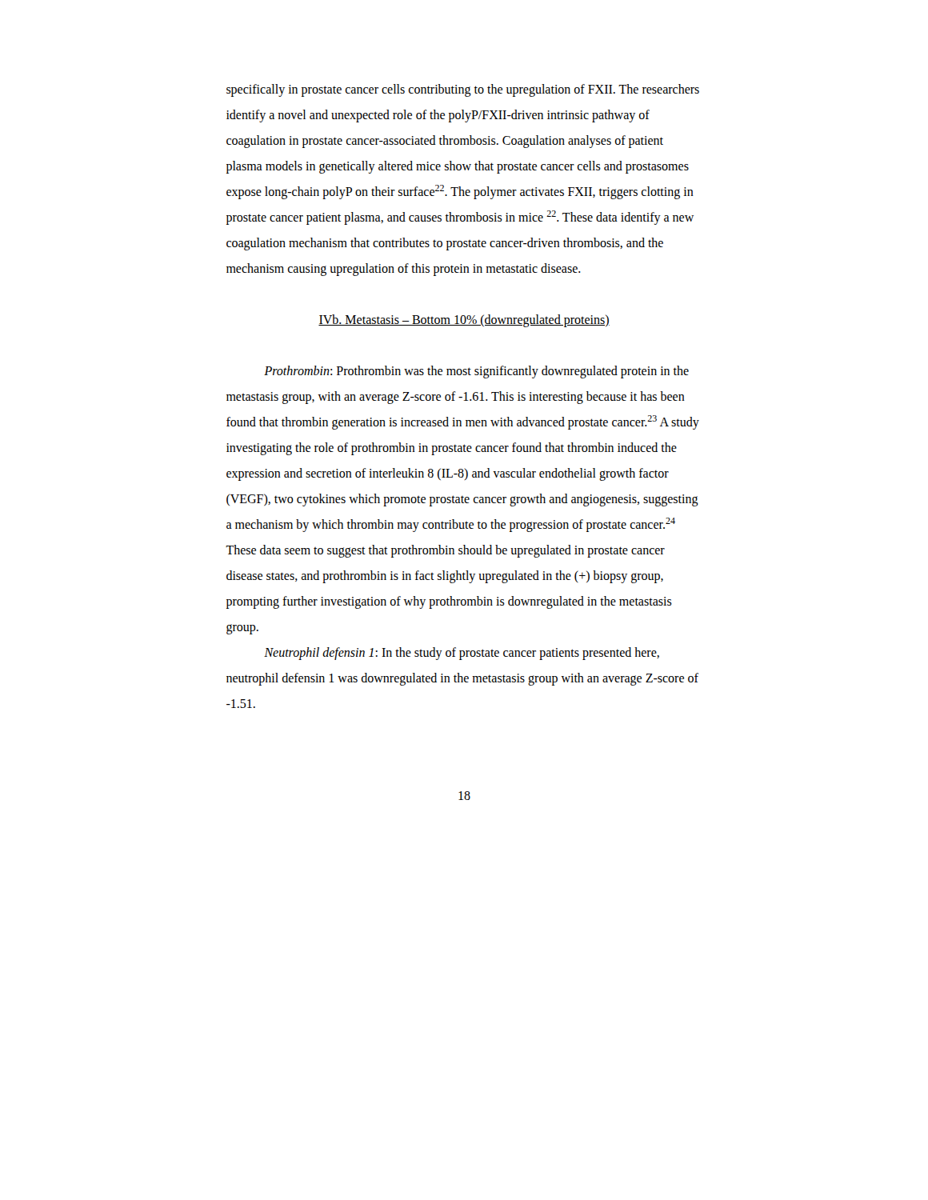specifically in prostate cancer cells contributing to the upregulation of FXII. The researchers identify a novel and unexpected role of the polyP/FXII-driven intrinsic pathway of coagulation in prostate cancer-associated thrombosis. Coagulation analyses of patient plasma models in genetically altered mice show that prostate cancer cells and prostasomes expose long-chain polyP on their surface22. The polymer activates FXII, triggers clotting in prostate cancer patient plasma, and causes thrombosis in mice 22. These data identify a new coagulation mechanism that contributes to prostate cancer-driven thrombosis, and the mechanism causing upregulation of this protein in metastatic disease.
IVb. Metastasis – Bottom 10% (downregulated proteins)
Prothrombin: Prothrombin was the most significantly downregulated protein in the metastasis group, with an average Z-score of -1.61. This is interesting because it has been found that thrombin generation is increased in men with advanced prostate cancer.23 A study investigating the role of prothrombin in prostate cancer found that thrombin induced the expression and secretion of interleukin 8 (IL-8) and vascular endothelial growth factor (VEGF), two cytokines which promote prostate cancer growth and angiogenesis, suggesting a mechanism by which thrombin may contribute to the progression of prostate cancer.24 These data seem to suggest that prothrombin should be upregulated in prostate cancer disease states, and prothrombin is in fact slightly upregulated in the (+) biopsy group, prompting further investigation of why prothrombin is downregulated in the metastasis group.
Neutrophil defensin 1: In the study of prostate cancer patients presented here, neutrophil defensin 1 was downregulated in the metastasis group with an average Z-score of -1.51.
18